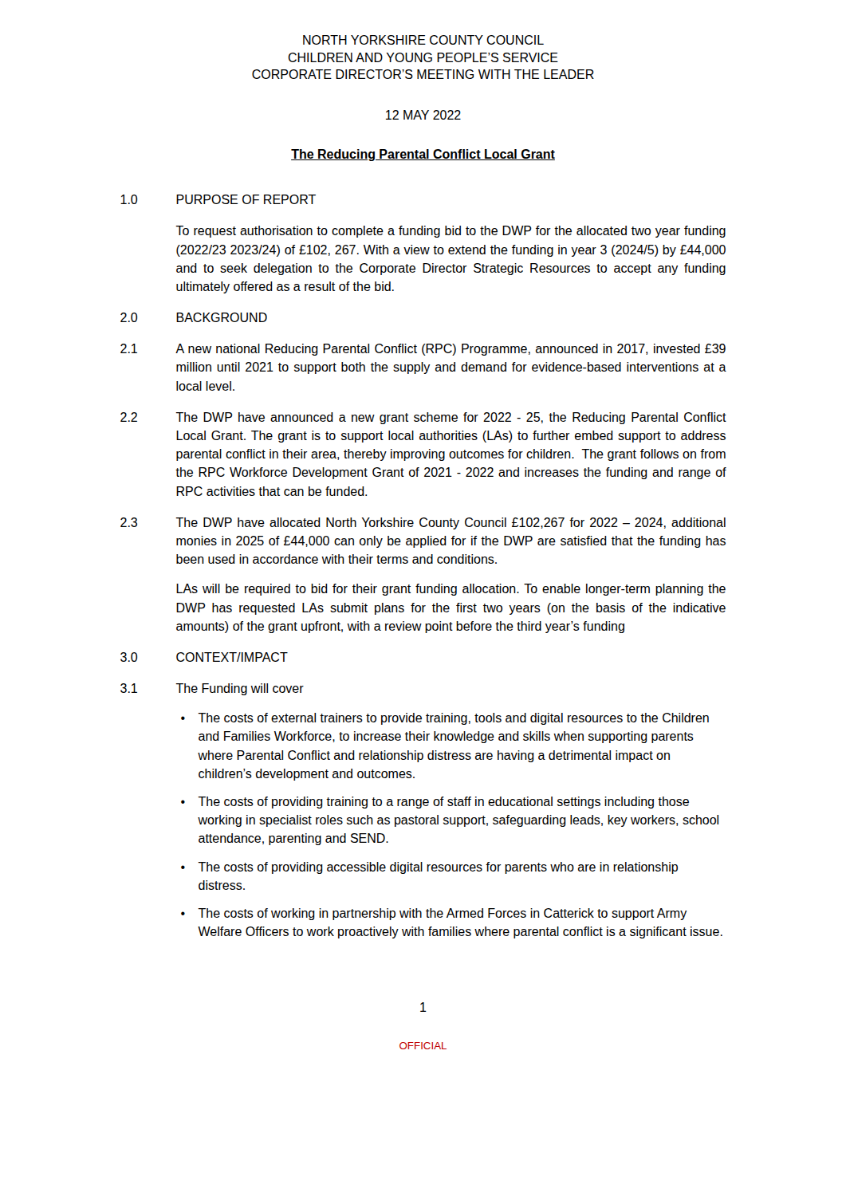NORTH YORKSHIRE COUNTY COUNCIL
CHILDREN AND YOUNG PEOPLE’S SERVICE
CORPORATE DIRECTOR’S MEETING WITH THE LEADER
12 MAY 2022
The Reducing Parental Conflict Local Grant
1.0
PURPOSE OF REPORT
To request authorisation to complete a funding bid to the DWP for the allocated two year funding (2022/23 2023/24) of £102, 267. With a view to extend the funding in year 3 (2024/5) by £44,000 and to seek delegation to the Corporate Director Strategic Resources to accept any funding ultimately offered as a result of the bid.
2.0
BACKGROUND
2.1
A new national Reducing Parental Conflict (RPC) Programme, announced in 2017, invested £39 million until 2021 to support both the supply and demand for evidence-based interventions at a local level.
2.2
The DWP have announced a new grant scheme for 2022 - 25, the Reducing Parental Conflict Local Grant. The grant is to support local authorities (LAs) to further embed support to address parental conflict in their area, thereby improving outcomes for children. The grant follows on from the RPC Workforce Development Grant of 2021 - 2022 and increases the funding and range of RPC activities that can be funded.
2.3
The DWP have allocated North Yorkshire County Council £102,267 for 2022 – 2024, additional monies in 2025 of £44,000 can only be applied for if the DWP are satisfied that the funding has been used in accordance with their terms and conditions.
LAs will be required to bid for their grant funding allocation. To enable longer-term planning the DWP has requested LAs submit plans for the first two years (on the basis of the indicative amounts) of the grant upfront, with a review point before the third year’s funding
3.0
CONTEXT/IMPACT
3.1
The Funding will cover
The costs of external trainers to provide training, tools and digital resources to the Children and Families Workforce, to increase their knowledge and skills when supporting parents where Parental Conflict and relationship distress are having a detrimental impact on children’s development and outcomes.
The costs of providing training to a range of staff in educational settings including those working in specialist roles such as pastoral support, safeguarding leads, key workers, school attendance, parenting and SEND.
The costs of providing accessible digital resources for parents who are in relationship distress.
The costs of working in partnership with the Armed Forces in Catterick to support Army Welfare Officers to work proactively with families where parental conflict is a significant issue.
1
OFFICIAL